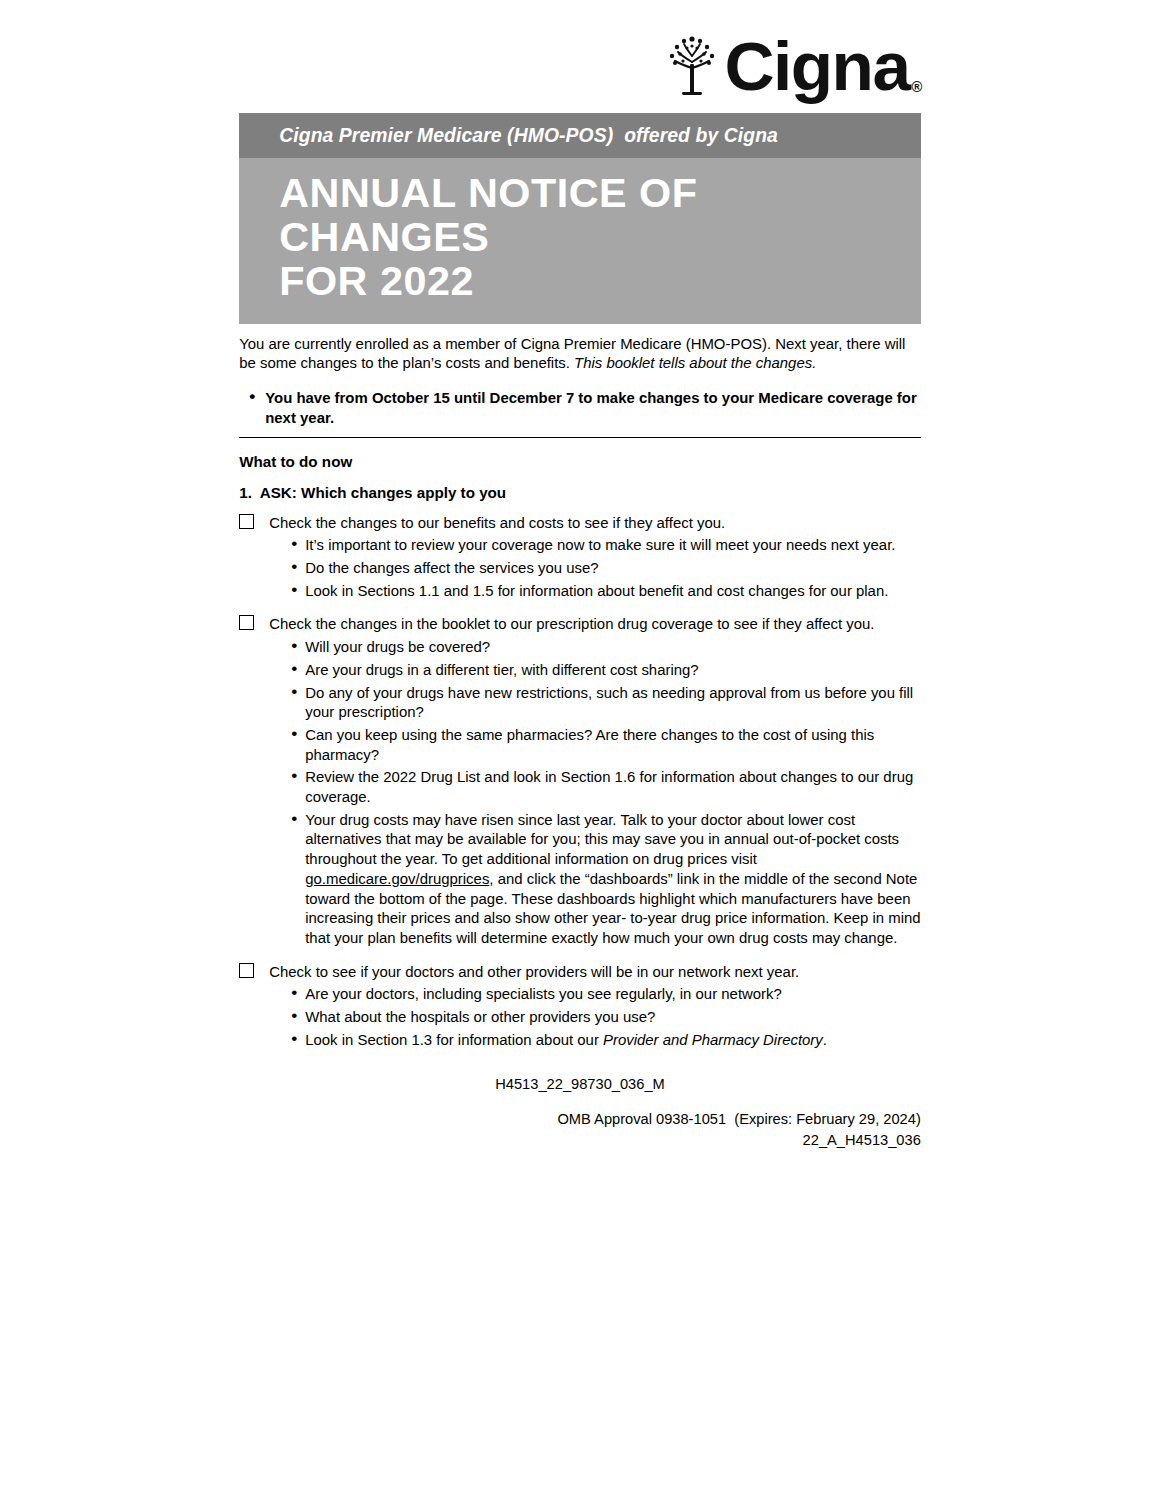Cigna®
Cigna Premier Medicare (HMO-POS) offered by Cigna
ANNUAL NOTICE OF CHANGES FOR 2022
You are currently enrolled as a member of Cigna Premier Medicare (HMO-POS). Next year, there will be some changes to the plan’s costs and benefits. This booklet tells about the changes.
You have from October 15 until December 7 to make changes to your Medicare coverage for next year.
What to do now
1. ASK: Which changes apply to you
Check the changes to our benefits and costs to see if they affect you.
It’s important to review your coverage now to make sure it will meet your needs next year.
Do the changes affect the services you use?
Look in Sections 1.1 and 1.5 for information about benefit and cost changes for our plan.
Check the changes in the booklet to our prescription drug coverage to see if they affect you.
Will your drugs be covered?
Are your drugs in a different tier, with different cost sharing?
Do any of your drugs have new restrictions, such as needing approval from us before you fill your prescription?
Can you keep using the same pharmacies? Are there changes to the cost of using this pharmacy?
Review the 2022 Drug List and look in Section 1.6 for information about changes to our drug coverage.
Your drug costs may have risen since last year. Talk to your doctor about lower cost alternatives that may be available for you; this may save you in annual out-of-pocket costs throughout the year. To get additional information on drug prices visit go.medicare.gov/drugprices, and click the “dashboards” link in the middle of the second Note toward the bottom of the page. These dashboards highlight which manufacturers have been increasing their prices and also show other year- to-year drug price information. Keep in mind that your plan benefits will determine exactly how much your own drug costs may change.
Check to see if your doctors and other providers will be in our network next year.
Are your doctors, including specialists you see regularly, in our network?
What about the hospitals or other providers you use?
Look in Section 1.3 for information about our Provider and Pharmacy Directory.
H4513_22_98730_036_M
OMB Approval 0938-1051 (Expires: February 29, 2024)
22_A_H4513_036